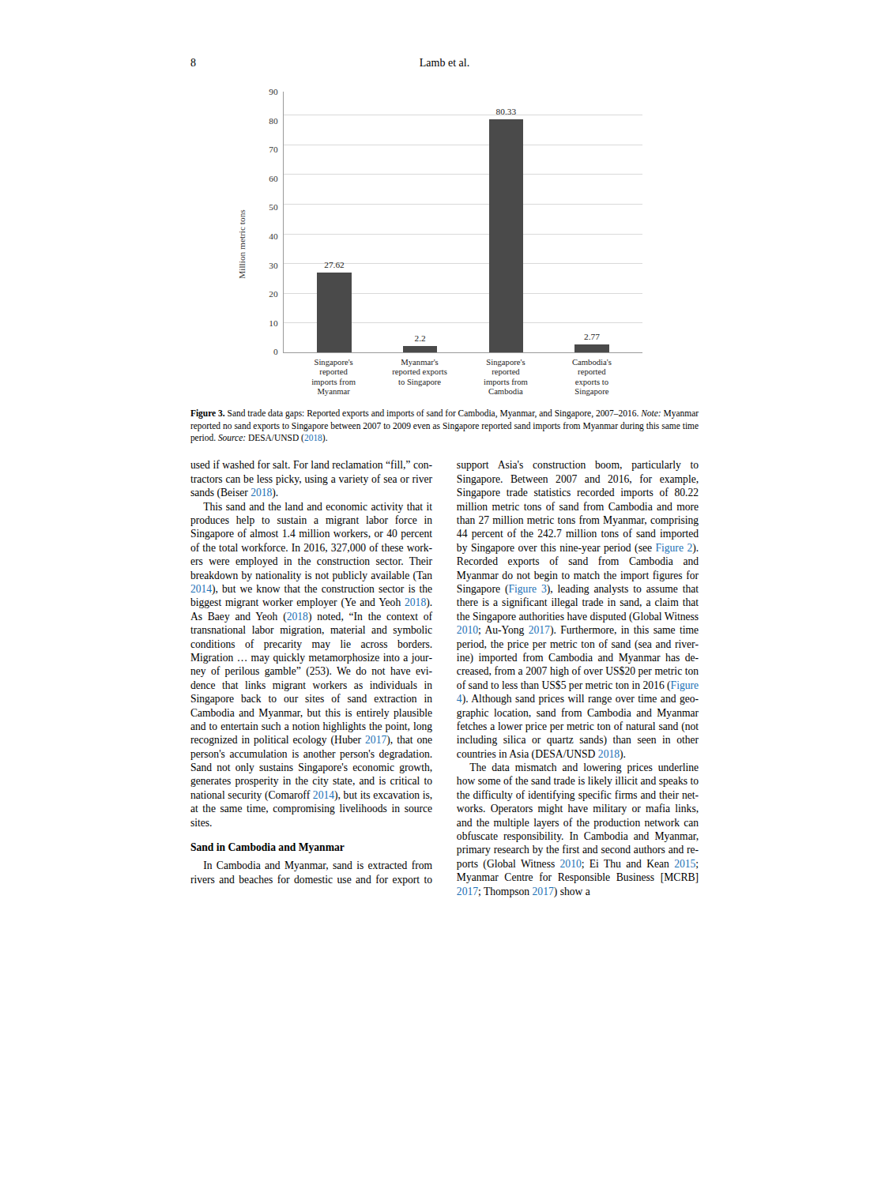8
Lamb et al.
90 80 70 60 50 40 30 20 10 0
Million metric tons
27.62
2.2
80.33
2.77
Singapore's reported
imports from Myanmar
Myanmar's reported exports
to Singapore
Singapore's reported
imports from Cambodia
Cambodia's reported
exports to Singapore
Figure 3. Sand trade data gaps: Reported exports and imports of sand for Cambodia, Myanmar, and Singapore, 2007–2016. Note: Myanmar reported no sand exports to Singapore between 2007 to 2009 even as Singapore reported sand imports from Myanmar during this same time period. Source: DESA/UNSD (2018).
used if washed for salt. For land reclamation “fill,” contractors can be less picky, using a variety of sea or river sands (Beiser 2018).
This sand and the land and economic activity that it produces help to sustain a migrant labor force in Singapore of almost 1.4 million workers, or 40 percent of the total workforce. In 2016, 327,000 of these workers were employed in the construction sector. Their breakdown by nationality is not publicly available (Tan 2014), but we know that the construction sector is the biggest migrant worker employer (Ye and Yeoh 2018). As Baey and Yeoh (2018) noted, “In the context of transnational labor migration, material and symbolic conditions of precarity may lie across borders. Migration … may quickly metamorphosize into a journey of perilous gamble” (253). We do not have evidence that links migrant workers as individuals in Singapore back to our sites of sand extraction in Cambodia and Myanmar, but this is entirely plausible and to entertain such a notion highlights the point, long recognized in political ecology (Huber 2017), that one person's accumulation is another person's degradation. Sand not only sustains Singapore's economic growth, generates prosperity in the city state, and is critical to national security (Comaroff 2014), but its excavation is, at the same time, compromising livelihoods in source sites.
Sand in Cambodia and Myanmar
In Cambodia and Myanmar, sand is extracted from rivers and beaches for domestic use and for export to support Asia's construction boom, particularly to Singapore. Between 2007 and 2016, for example, Singapore trade statistics recorded imports of 80.22 million metric tons of sand from Cambodia and more than 27 million metric tons from Myanmar, comprising 44 percent of the 242.7 million tons of sand imported by Singapore over this nine-year period (see Figure 2). Recorded exports of sand from Cambodia and Myanmar do not begin to match the import figures for Singapore (Figure 3), leading analysts to assume that there is a significant illegal trade in sand, a claim that the Singapore authorities have disputed (Global Witness 2010; Au-Yong 2017). Furthermore, in this same time period, the price per metric ton of sand (sea and riverine) imported from Cambodia and Myanmar has decreased, from a 2007 high of over US$20 per metric ton of sand to less than US$5 per metric ton in 2016 (Figure 4). Although sand prices will range over time and geographic location, sand from Cambodia and Myanmar fetches a lower price per metric ton of natural sand (not including silica or quartz sands) than seen in other countries in Asia (DESA/UNSD 2018).
The data mismatch and lowering prices underline how some of the sand trade is likely illicit and speaks to the difficulty of identifying specific firms and their networks. Operators might have military or mafia links, and the multiple layers of the production network can obfuscate responsibility. In Cambodia and Myanmar, primary research by the first and second authors and reports (Global Witness 2010; Ei Thu and Kean 2015; Myanmar Centre for Responsible Business [MCRB] 2017; Thompson 2017) show a